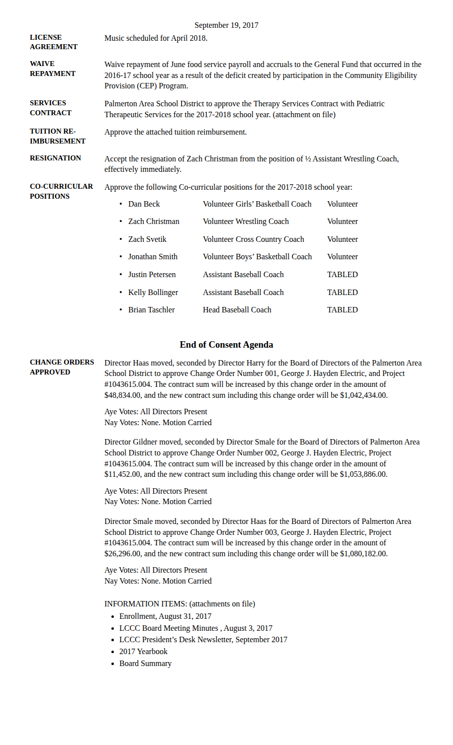September 19, 2017
| License Agreement | Music scheduled for April 2018. |
| Waive Repayment | Waive repayment of June food service payroll and accruals to the General Fund that occurred in the 2016-17 school year as a result of the deficit created by participation in the Community Eligibility Provision (CEP) Program. |
| Services Contract | Palmerton Area School District to approve the Therapy Services Contract with Pediatric Therapeutic Services for the 2017-2018 school year. (attachment on file) |
| Tuition Re- imbursement | Approve the attached tuition reimbursement. |
| Resignation | Accept the resignation of Zach Christman from the position of ½ Assistant Wrestling Coach, effectively immediately. |
| Co-Curricular Positions | Approve the following Co-curricular positions for the 2017-2018 school year: / • / Dan Beck / Volunteer Girls’ Basketball Coach / Volunteer / / • / Zach Christman / Volunteer Wrestling Coach / Volunteer / / • / Zach Svetik / Volunteer Cross Country Coach / Volunteer / / • / Jonathan Smith / Volunteer Boys’ Basketball Coach / Volunteer / / • / Justin Petersen / Assistant Baseball Coach / TABLED / / • / Kelly Bollinger / Assistant Baseball Coach / TABLED / / • / Brian Taschler / Head Baseball Coach / TABLED / |
End of Consent Agenda
| Change Orders Approved | Director Haas moved, seconded by Director Harry for the Board of Directors of the Palmerton Area School District to approve Change Order Number 001, George J. Hayden Electric, and Project #1043615.004. The contract sum will be increased by this change order in the amount of $48,834.00, and the new contract sum including this change order will be $1,042,434.00. Aye Votes: All Directors Present Nay Votes: None. Motion Carried Director Gildner moved, seconded by Director Smale for the Board of Directors of Palmerton Area School District to approve Change Order Number 002, George J. Hayden Electric, Project #1043615.004. The contract sum will be increased by this change order in the amount of $11,452.00, and the new contract sum including this change order will be $1,053,886.00. Aye Votes: All Directors Present Nay Votes: None. Motion Carried Director Smale moved, seconded by Director Haas for the Board of Directors of Palmerton Area School District to approve Change Order Number 003, George J. Hayden Electric, Project #1043615.004. The contract sum will be increased by this change order in the amount of $26,296.00, and the new contract sum including this change order will be $1,080,182.00. Aye Votes: All Directors Present Nay Votes: None. Motion Carried INFORMATION ITEMS: (attachments on file) Enrollment, August 31, 2017 LCCC Board Meeting Minutes , August 3, 2017 LCCC President’s Desk Newsletter, September 2017 2017 Yearbook Board Summary |